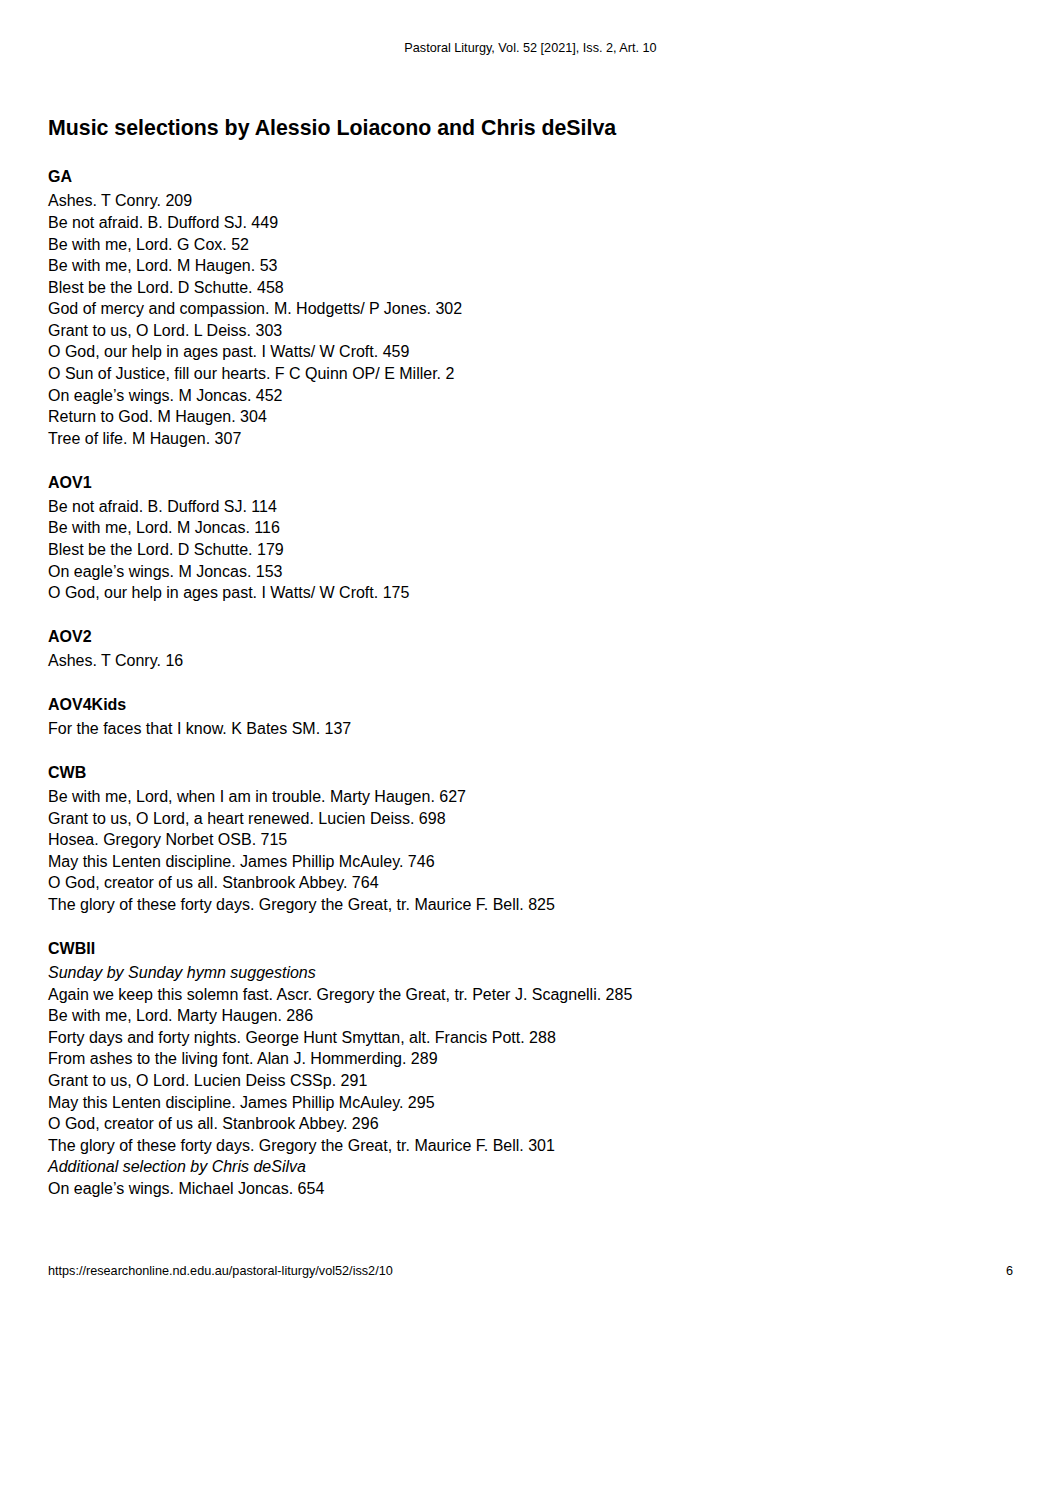Pastoral Liturgy, Vol. 52 [2021], Iss. 2, Art. 10
Music selections by Alessio Loiacono and Chris deSilva
GA
Ashes. T Conry. 209
Be not afraid. B. Dufford SJ. 449
Be with me, Lord. G Cox. 52
Be with me, Lord. M Haugen. 53
Blest be the Lord. D Schutte. 458
God of mercy and compassion. M. Hodgetts/ P Jones. 302
Grant to us, O Lord. L Deiss. 303
O God, our help in ages past. I Watts/ W Croft. 459
O Sun of Justice, fill our hearts. F C Quinn OP/ E Miller. 2
On eagle’s wings. M Joncas. 452
Return to God. M Haugen. 304
Tree of life. M Haugen. 307
AOV1
Be not afraid. B. Dufford SJ. 114
Be with me, Lord. M Joncas. 116
Blest be the Lord. D Schutte. 179
On eagle’s wings. M Joncas. 153
O God, our help in ages past. I Watts/ W Croft. 175
AOV2
Ashes. T Conry. 16
AOV4Kids
For the faces that I know. K Bates SM. 137
CWB
Be with me, Lord, when I am in trouble. Marty Haugen. 627
Grant to us, O Lord, a heart renewed. Lucien Deiss. 698
Hosea. Gregory Norbet OSB. 715
May this Lenten discipline. James Phillip McAuley. 746
O God, creator of us all. Stanbrook Abbey. 764
The glory of these forty days. Gregory the Great, tr. Maurice F. Bell. 825
CWBII
Sunday by Sunday hymn suggestions
Again we keep this solemn fast. Ascr. Gregory the Great, tr. Peter J. Scagnelli. 285
Be with me, Lord. Marty Haugen. 286
Forty days and forty nights. George Hunt Smyttan, alt. Francis Pott. 288
From ashes to the living font. Alan J. Hommerding. 289
Grant to us, O Lord. Lucien Deiss CSSp. 291
May this Lenten discipline. James Phillip McAuley. 295
O God, creator of us all. Stanbrook Abbey. 296
The glory of these forty days. Gregory the Great, tr. Maurice F. Bell. 301
Additional selection by Chris deSilva
On eagle’s wings. Michael Joncas. 654
https://researchonline.nd.edu.au/pastoral-liturgy/vol52/iss2/10 6